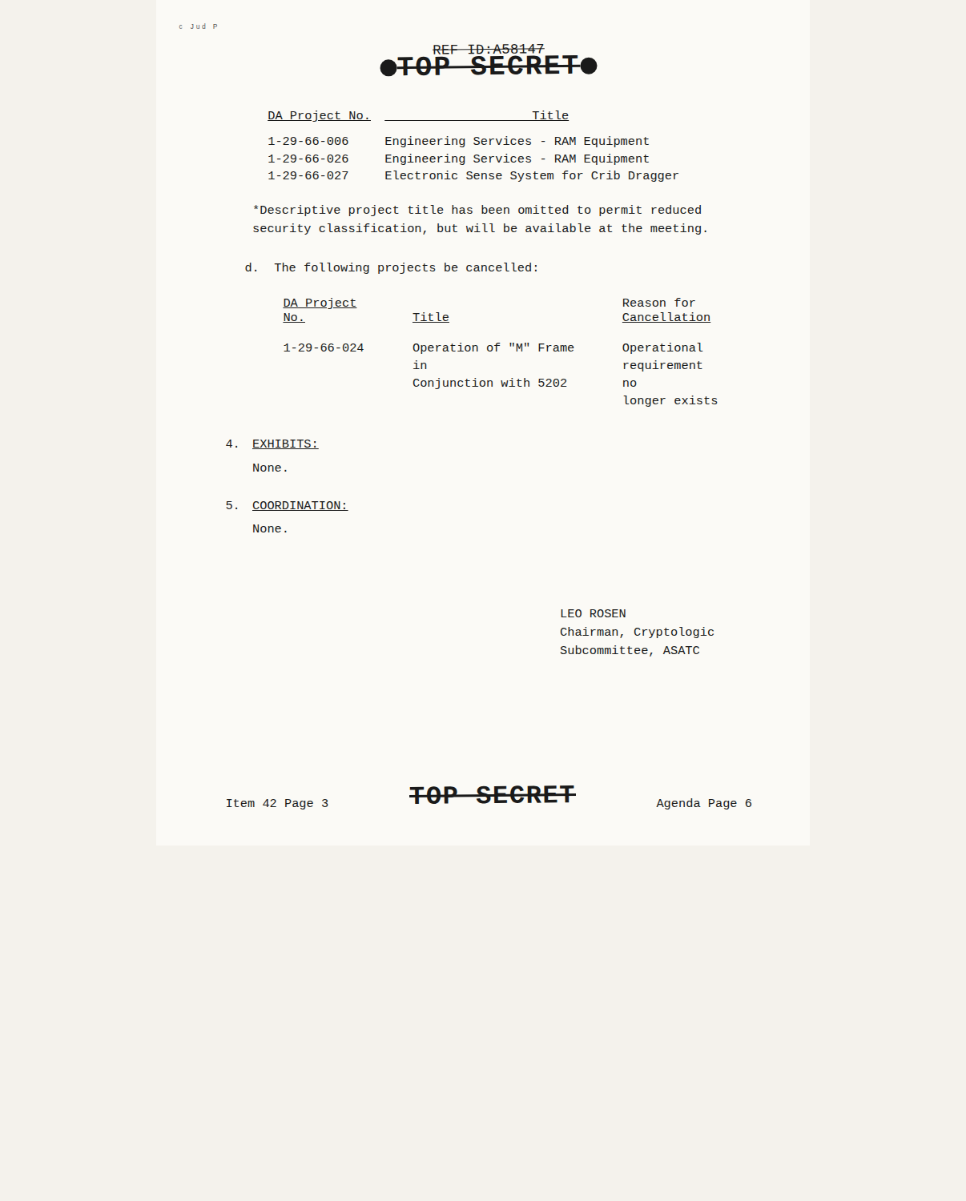ᶜ ᴶᵘᵈ ᴾ
REF ID:A58147
TOP SECRET
| DA Project No. | Title |
| --- | --- |
| 1-29-66-006 | Engineering Services - RAM Equipment |
| 1-29-66-026 | Engineering Services - RAM Equipment |
| 1-29-66-027 | Electronic Sense System for Crib Dragger |
*Descriptive project title has been omitted to permit reduced security classification, but will be available at the meeting.
d. The following projects be cancelled:
| DA Project No. | Title | Reason for Cancellation |
| --- | --- | --- |
| 1-29-66-024 | Operation of "M" Frame in Conjunction with 5202 | Operational requirement no longer exists |
4. EXHIBITS:
None.
5. COORDINATION:
None.
LEO ROSEN
Chairman, Cryptologic
Subcommittee, ASATC
Item 42 Page 3
TOP SECRET
Agenda Page 6